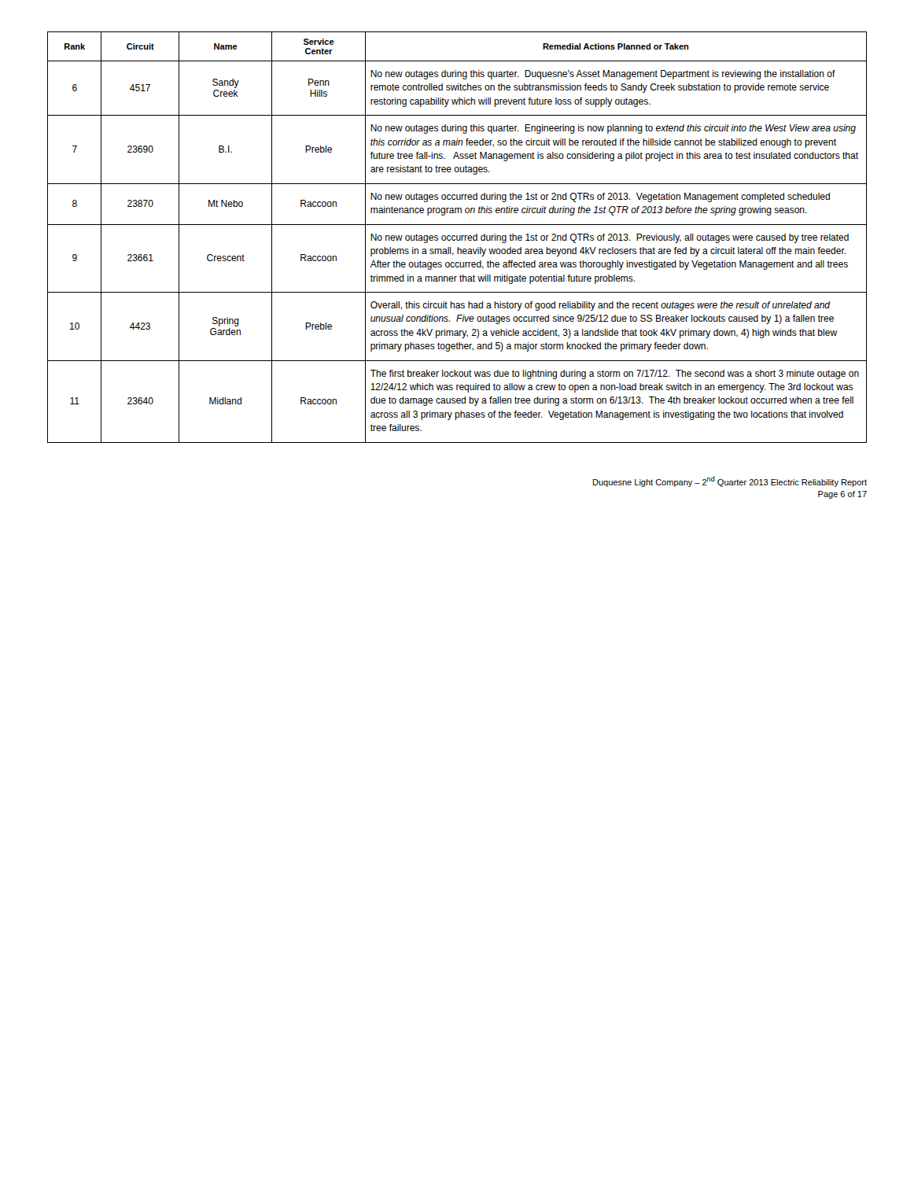| Rank | Circuit | Name | Service Center | Remedial Actions Planned or Taken |
| --- | --- | --- | --- | --- |
| 6 | 4517 | Sandy Creek | Penn Hills | No new outages during this quarter. Duquesne's Asset Management Department is reviewing the installation of remote controlled switches on the subtransmission feeds to Sandy Creek substation to provide remote service restoring capability which will prevent future loss of supply outages. |
| 7 | 23690 | B.I. | Preble | No new outages during this quarter. Engineering is now planning to extend this circuit into the West View area using this corridor as a main feeder, so the circuit will be rerouted if the hillside cannot be stabilized enough to prevent future tree fall-ins. Asset Management is also considering a pilot project in this area to test insulated conductors that are resistant to tree outages. |
| 8 | 23870 | Mt Nebo | Raccoon | No new outages occurred during the 1st or 2nd QTRs of 2013. Vegetation Management completed scheduled maintenance program on this entire circuit during the 1st QTR of 2013 before the spring growing season. |
| 9 | 23661 | Crescent | Raccoon | No new outages occurred during the 1st or 2nd QTRs of 2013. Previously, all outages were caused by tree related problems in a small, heavily wooded area beyond 4kV reclosers that are fed by a circuit lateral off the main feeder. After the outages occurred, the affected area was thoroughly investigated by Vegetation Management and all trees trimmed in a manner that will mitigate potential future problems. |
| 10 | 4423 | Spring Garden | Preble | Overall, this circuit has had a history of good reliability and the recent outages were the result of unrelated and unusual conditions. Five outages occurred since 9/25/12 due to SS Breaker lockouts caused by 1) a fallen tree across the 4kV primary, 2) a vehicle accident, 3) a landslide that took 4kV primary down, 4) high winds that blew primary phases together, and 5) a major storm knocked the primary feeder down. |
| 11 | 23640 | Midland | Raccoon | The first breaker lockout was due to lightning during a storm on 7/17/12. The second was a short 3 minute outage on 12/24/12 which was required to allow a crew to open a non-load break switch in an emergency. The 3rd lockout was due to damage caused by a fallen tree during a storm on 6/13/13. The 4th breaker lockout occurred when a tree fell across all 3 primary phases of the feeder. Vegetation Management is investigating the two locations that involved tree failures. |
Duquesne Light Company – 2nd Quarter 2013 Electric Reliability Report
Page 6 of 17